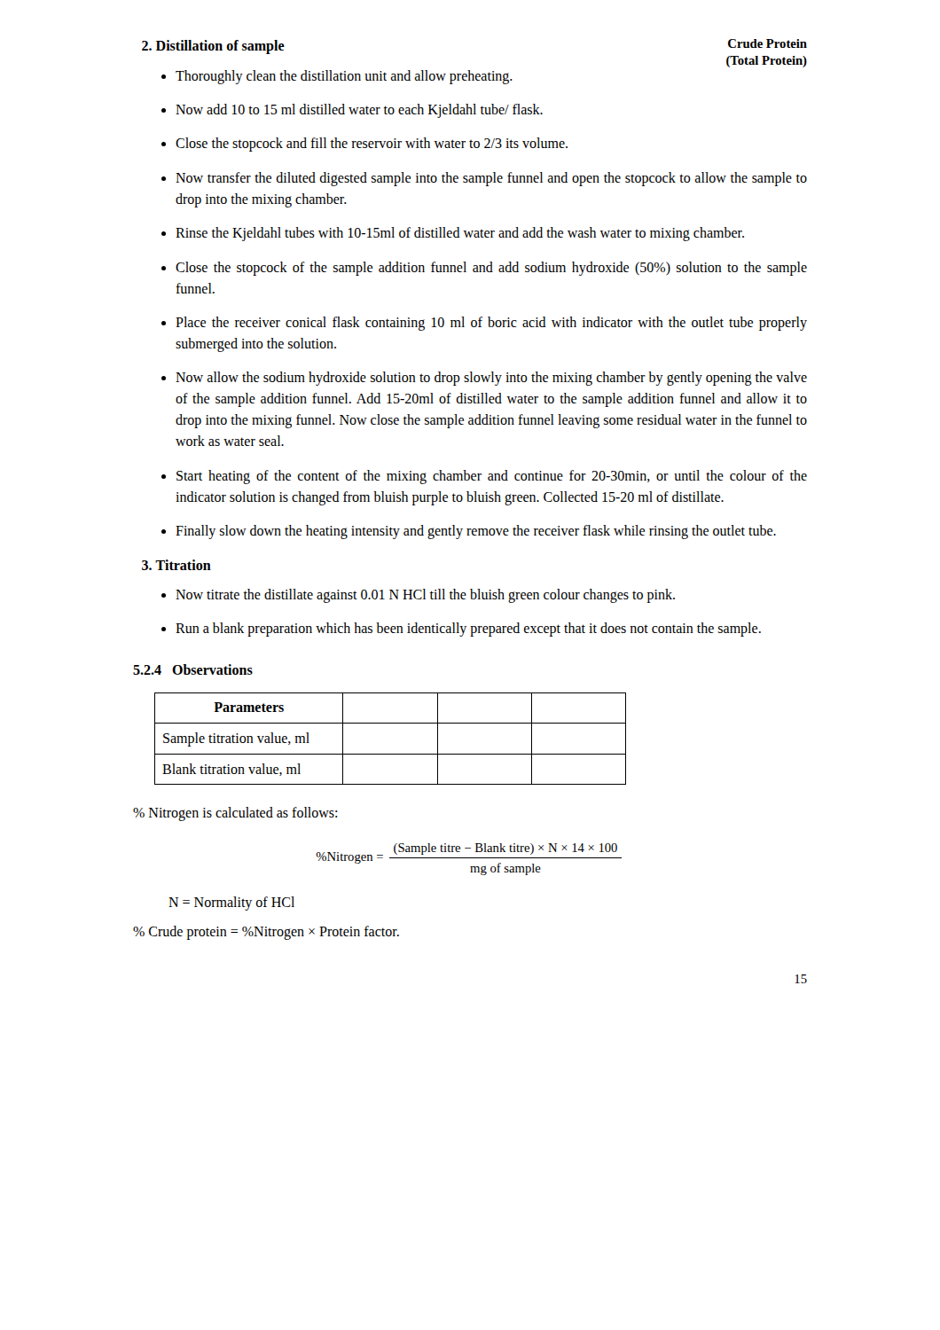Crude Protein
(Total Protein)
Distillation of sample
Thoroughly clean the distillation unit and allow preheating.
Now add 10 to 15 ml distilled water to each Kjeldahl tube/ flask.
Close the stopcock and fill the reservoir with water to 2/3 its volume.
Now transfer the diluted digested sample into the sample funnel and open the stopcock to allow the sample to drop into the mixing chamber.
Rinse the Kjeldahl tubes with 10-15ml of distilled water and add the wash water to mixing chamber.
Close the stopcock of the sample addition funnel and add sodium hydroxide (50%) solution to the sample funnel.
Place the receiver conical flask containing 10 ml of boric acid with indicator with the outlet tube properly submerged into the solution.
Now allow the sodium hydroxide solution to drop slowly into the mixing chamber by gently opening the valve of the sample addition funnel. Add 15-20ml of distilled water to the sample addition funnel and allow it to drop into the mixing funnel. Now close the sample addition funnel leaving some residual water in the funnel to work as water seal.
Start heating of the content of the mixing chamber and continue for 20-30min, or until the colour of the indicator solution is changed from bluish purple to bluish green. Collected 15-20 ml of distillate.
Finally slow down the heating intensity and gently remove the receiver flask while rinsing the outlet tube.
Titration
Now titrate the distillate against 0.01 N HCl till the bluish green colour changes to pink.
Run a blank preparation which has been identically prepared except that it does not contain the sample.
5.2.4 Observations
| Parameters | | | |
| --- | --- | --- | --- |
| Sample titration value, ml | | | |
| Blank titration value, ml | | | |
% Nitrogen is calculated as follows:
%Nitrogen = (Sample titre − Blank titre) × N × 14 × 100 mg of sample
N = Normality of HCl
% Crude protein = %Nitrogen × Protein factor.
15